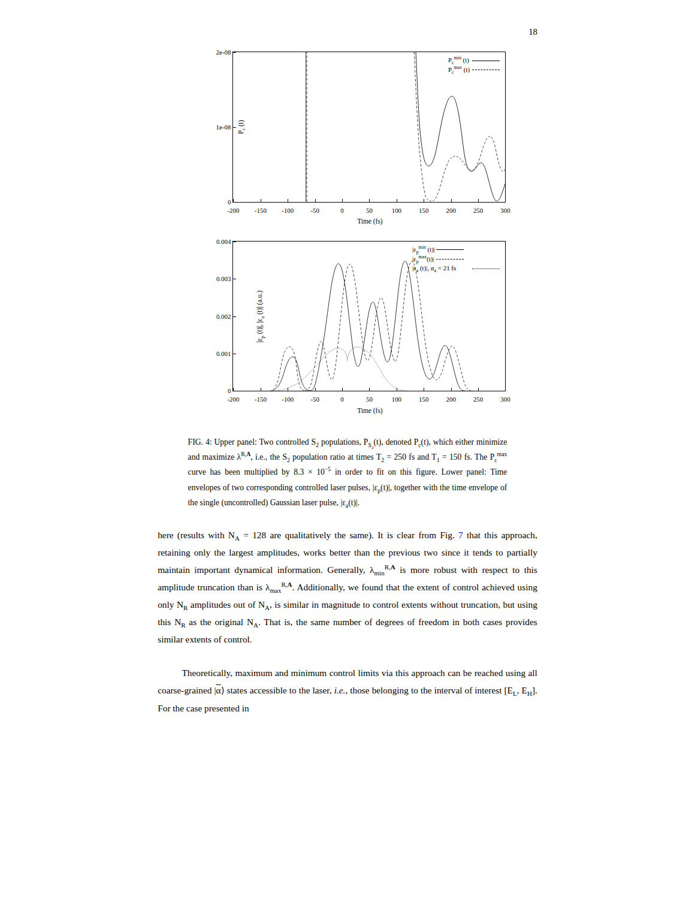18
Pc (t)
2e-08
1e-08
0
-200
-150
-100
-50
0
50
100
150
200
250
300
Pcmin (t)
Pcmax (t)
Time (fs)
|εp (t)|, |εa (t)| (a.u.)
0.004
0.003
0.002
0.001
0
-200
-150
-100
-50
0
50
100
150
200
250
300
|εpmin (t)|
|εpmax(t)|
|εa (t)|, αa = 21 fs
Time (fs)
FIG. 4: Upper panel: Two controlled S2 populations, PS2(t), denoted Pc(t), which either minimize and maximize λR,A, i.e., the S2 population ratio at times T2 = 250 fs and T1 = 150 fs. The Pcmax curve has been multiplied by 8.3 × 10−5 in order to fit on this figure. Lower panel: Time envelopes of two corresponding controlled laser pulses, |εp(t)|, together with the time envelope of the single (uncontrolled) Gaussian laser pulse, |εa(t)|.
here (results with NA = 128 are qualitatively the same). It is clear from Fig. 7 that this approach, retaining only the largest amplitudes, works better than the previous two since it tends to partially maintain important dynamical information. Generally, λminR,A is more robust with respect to this amplitude truncation than is λmaxR,A. Additionally, we found that the extent of control achieved using only NR amplitudes out of NA, is similar in magnitude to control extents without truncation, but using this NR as the original NA. That is, the same number of degrees of freedom in both cases provides similar extents of control.
Theoretically, maximum and minimum control limits via this approach can be reached using all coarse-grained |α⟩ states accessible to the laser, i.e., those belonging to the interval of interest [EL, EH]. For the case presented in